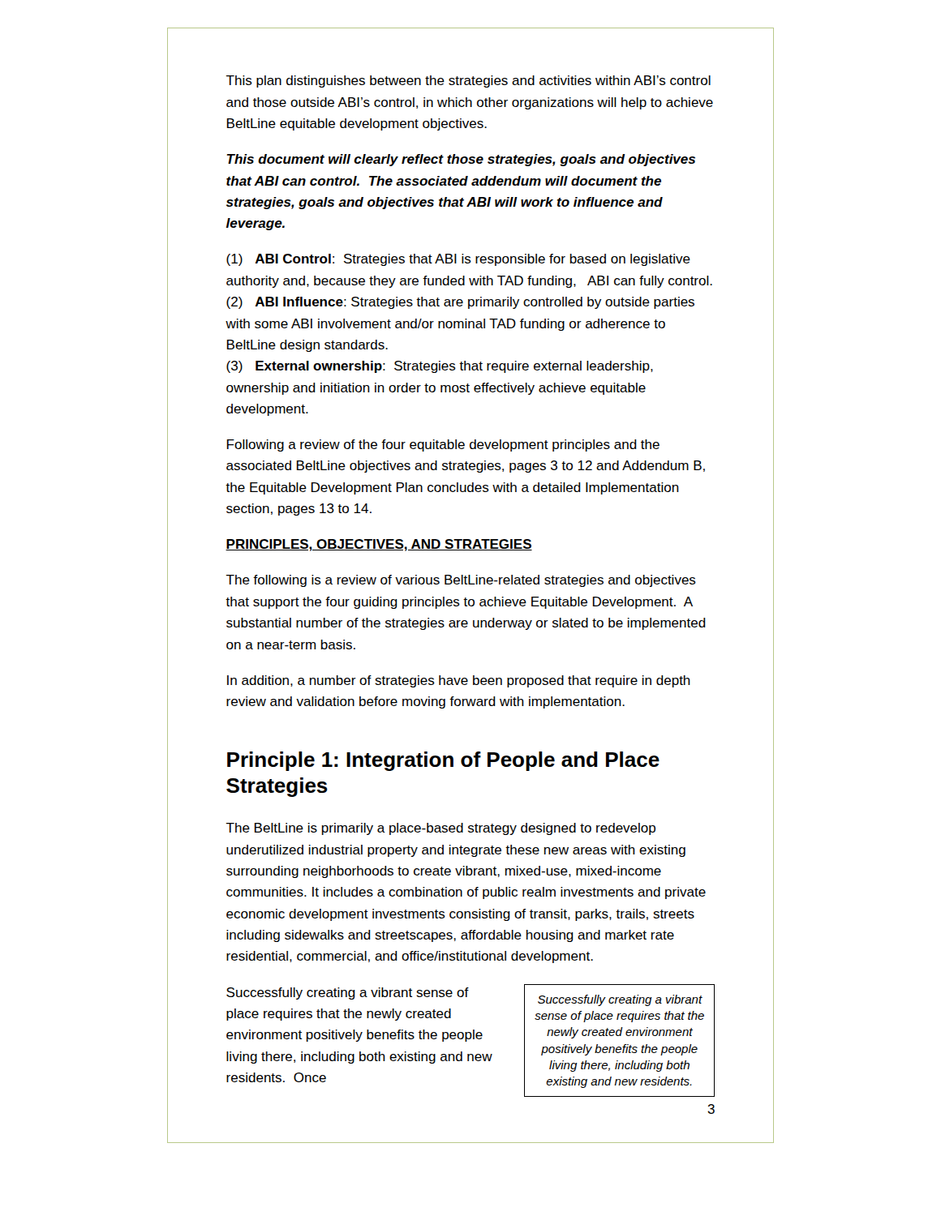This plan distinguishes between the strategies and activities within ABI’s control and those outside ABI’s control, in which other organizations will help to achieve BeltLine equitable development objectives.
This document will clearly reflect those strategies, goals and objectives that ABI can control. The associated addendum will document the strategies, goals and objectives that ABI will work to influence and leverage.
(1) ABI Control: Strategies that ABI is responsible for based on legislative authority and, because they are funded with TAD funding, ABI can fully control.
(2) ABI Influence: Strategies that are primarily controlled by outside parties with some ABI involvement and/or nominal TAD funding or adherence to BeltLine design standards.
(3) External ownership: Strategies that require external leadership, ownership and initiation in order to most effectively achieve equitable development.
Following a review of the four equitable development principles and the associated BeltLine objectives and strategies, pages 3 to 12 and Addendum B, the Equitable Development Plan concludes with a detailed Implementation section, pages 13 to 14.
PRINCIPLES, OBJECTIVES, AND STRATEGIES
The following is a review of various BeltLine-related strategies and objectives that support the four guiding principles to achieve Equitable Development. A substantial number of the strategies are underway or slated to be implemented on a near-term basis.
In addition, a number of strategies have been proposed that require in depth review and validation before moving forward with implementation.
Principle 1: Integration of People and Place Strategies
The BeltLine is primarily a place-based strategy designed to redevelop underutilized industrial property and integrate these new areas with existing surrounding neighborhoods to create vibrant, mixed-use, mixed-income communities. It includes a combination of public realm investments and private economic development investments consisting of transit, parks, trails, streets including sidewalks and streetscapes, affordable housing and market rate residential, commercial, and office/institutional development.
Successfully creating a vibrant sense of place requires that the newly created environment positively benefits the people living there, including both existing and new residents.
Successfully creating a vibrant sense of place requires that the newly created environment positively benefits the people living there, including both existing and new residents. Once
3